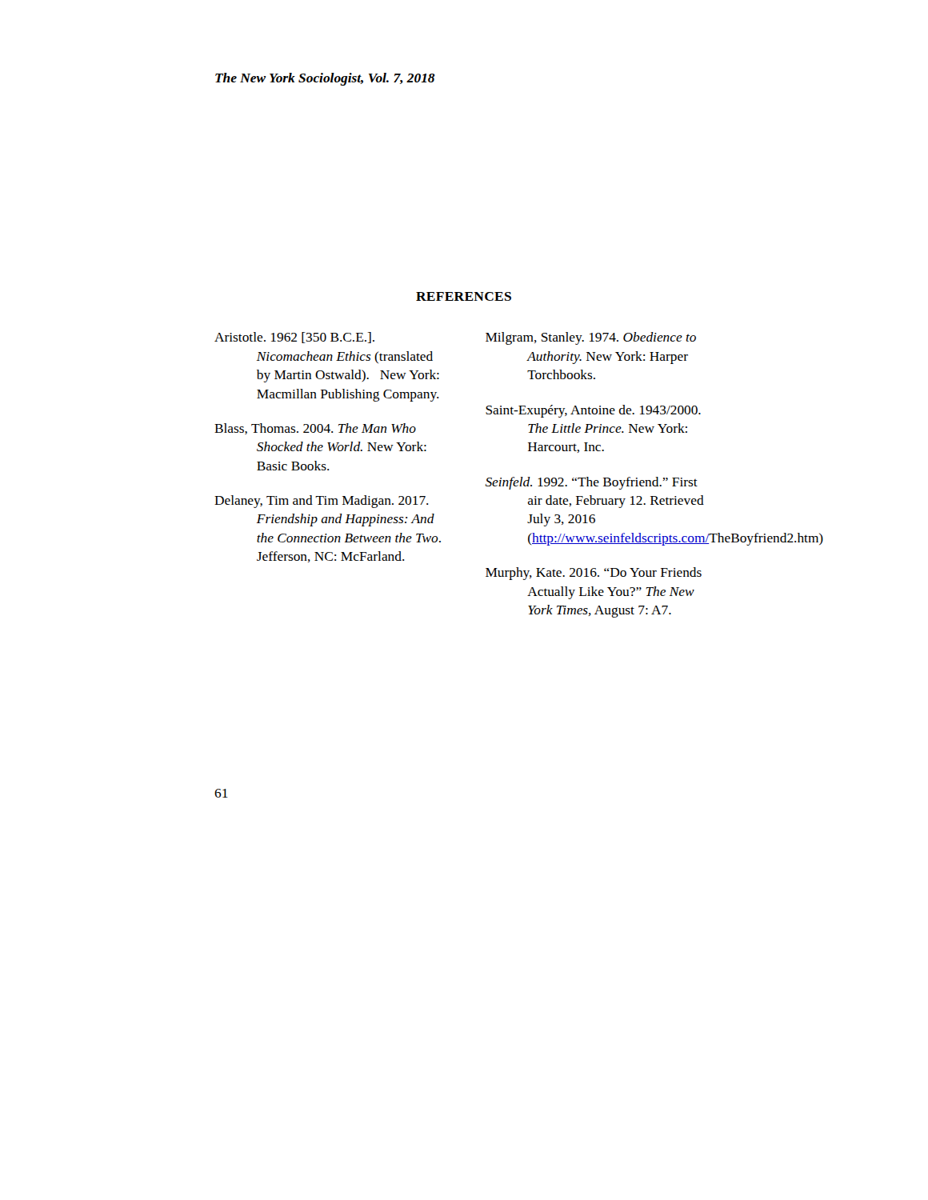The New York Sociologist, Vol. 7, 2018
REFERENCES
Aristotle. 1962 [350 B.C.E.]. Nicomachean Ethics (translated by Martin Ostwald). New York: Macmillan Publishing Company.
Blass, Thomas. 2004. The Man Who Shocked the World. New York: Basic Books.
Delaney, Tim and Tim Madigan. 2017. Friendship and Happiness: And the Connection Between the Two. Jefferson, NC: McFarland.
Milgram, Stanley. 1974. Obedience to Authority. New York: Harper Torchbooks.
Saint-Exupéry, Antoine de. 1943/2000. The Little Prince. New York: Harcourt, Inc.
Seinfeld. 1992. “The Boyfriend.” First air date, February 12. Retrieved July 3, 2016 (http://www.seinfeldscripts.com/TheBoyfriend2.htm)
Murphy, Kate. 2016. “Do Your Friends Actually Like You?” The New York Times, August 7: A7.
61